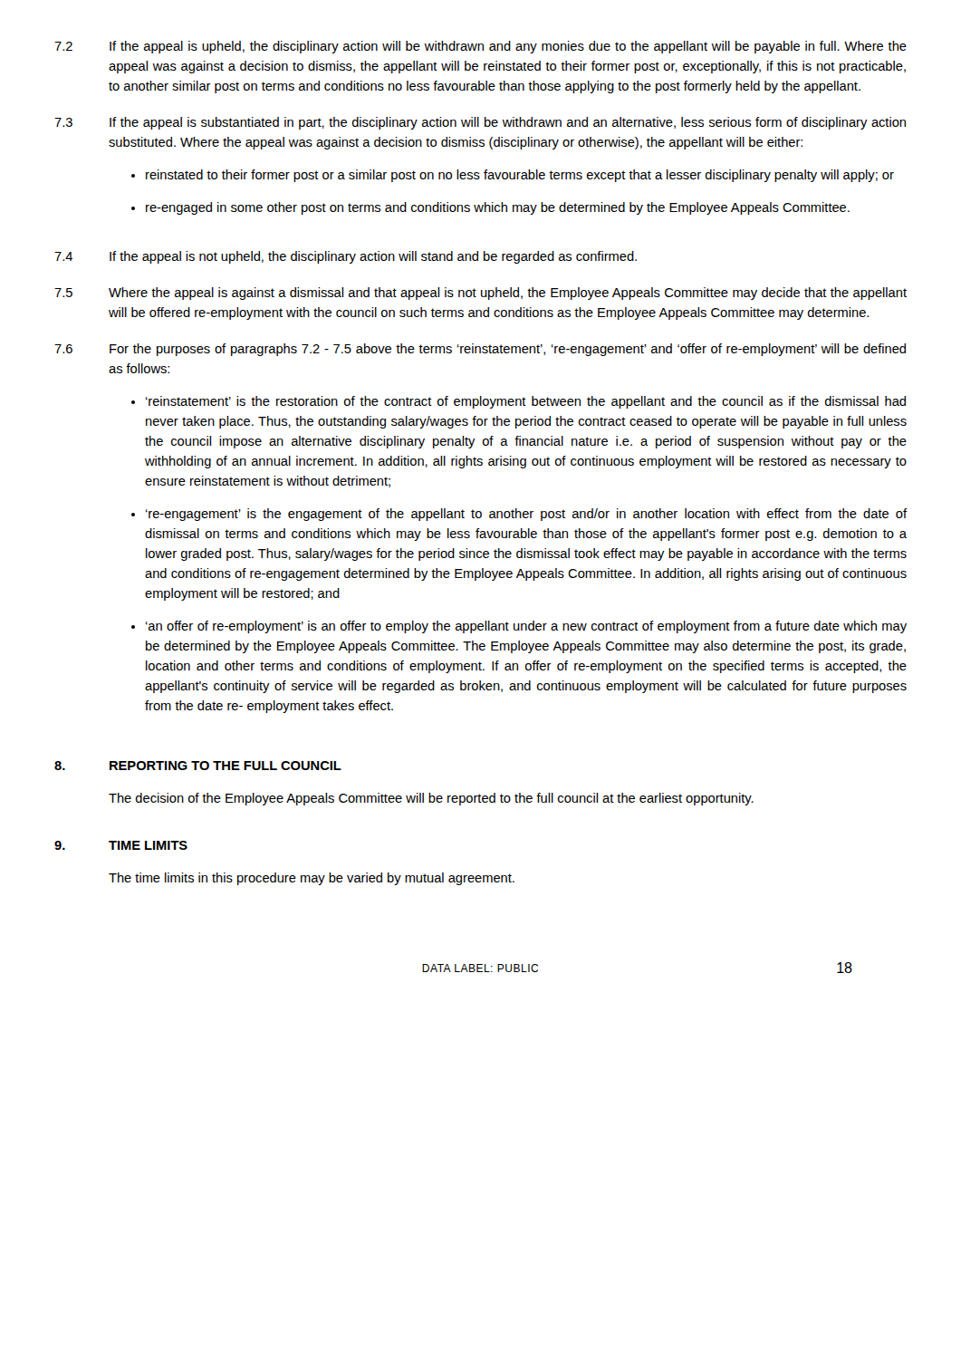7.2
If the appeal is upheld, the disciplinary action will be withdrawn and any monies due to the appellant will be payable in full. Where the appeal was against a decision to dismiss, the appellant will be reinstated to their former post or, exceptionally, if this is not practicable, to another similar post on terms and conditions no less favourable than those applying to the post formerly held by the appellant.
7.3
If the appeal is substantiated in part, the disciplinary action will be withdrawn and an alternative, less serious form of disciplinary action substituted. Where the appeal was against a decision to dismiss (disciplinary or otherwise), the appellant will be either:
reinstated to their former post or a similar post on no less favourable terms except that a lesser disciplinary penalty will apply; or
re-engaged in some other post on terms and conditions which may be determined by the Employee Appeals Committee.
7.4
If the appeal is not upheld, the disciplinary action will stand and be regarded as confirmed.
7.5
Where the appeal is against a dismissal and that appeal is not upheld, the Employee Appeals Committee may decide that the appellant will be offered re-employment with the council on such terms and conditions as the Employee Appeals Committee may determine.
7.6
For the purposes of paragraphs 7.2 - 7.5 above the terms ‘reinstatement’, ‘re-engagement’ and ‘offer of re-employment’ will be defined as follows:
‘reinstatement’ is the restoration of the contract of employment between the appellant and the council as if the dismissal had never taken place. Thus, the outstanding salary/wages for the period the contract ceased to operate will be payable in full unless the council impose an alternative disciplinary penalty of a financial nature i.e. a period of suspension without pay or the withholding of an annual increment. In addition, all rights arising out of continuous employment will be restored as necessary to ensure reinstatement is without detriment;
‘re-engagement’ is the engagement of the appellant to another post and/or in another location with effect from the date of dismissal on terms and conditions which may be less favourable than those of the appellant's former post e.g. demotion to a lower graded post. Thus, salary/wages for the period since the dismissal took effect may be payable in accordance with the terms and conditions of re-engagement determined by the Employee Appeals Committee. In addition, all rights arising out of continuous employment will be restored; and
‘an offer of re-employment’ is an offer to employ the appellant under a new contract of employment from a future date which may be determined by the Employee Appeals Committee. The Employee Appeals Committee may also determine the post, its grade, location and other terms and conditions of employment. If an offer of re-employment on the specified terms is accepted, the appellant's continuity of service will be regarded as broken, and continuous employment will be calculated for future purposes from the date re- employment takes effect.
8.
REPORTING TO THE FULL COUNCIL
The decision of the Employee Appeals Committee will be reported to the full council at the earliest opportunity.
9.
TIME LIMITS
The time limits in this procedure may be varied by mutual agreement.
DATA LABEL: PUBLIC 18